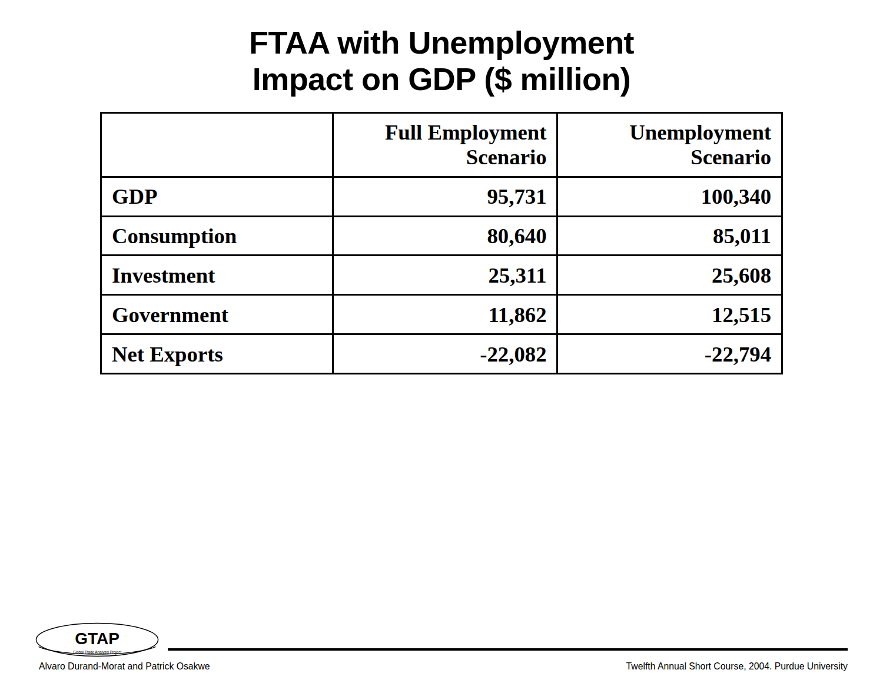FTAA with Unemployment
Impact on GDP ($ million)
| | Full Employment Scenario | Unemployment Scenario |
| --- | --- | --- |
| GDP | 95,731 | 100,340 |
| Consumption | 80,640 | 85,011 |
| Investment | 25,311 | 25,608 |
| Government | 11,862 | 12,515 |
| Net Exports | -22,082 | -22,794 |
GTAP Global Trade Analysis Project
Alvaro Durand-Morat and Patrick Osakwe Twelfth Annual Short Course, 2004. Purdue University